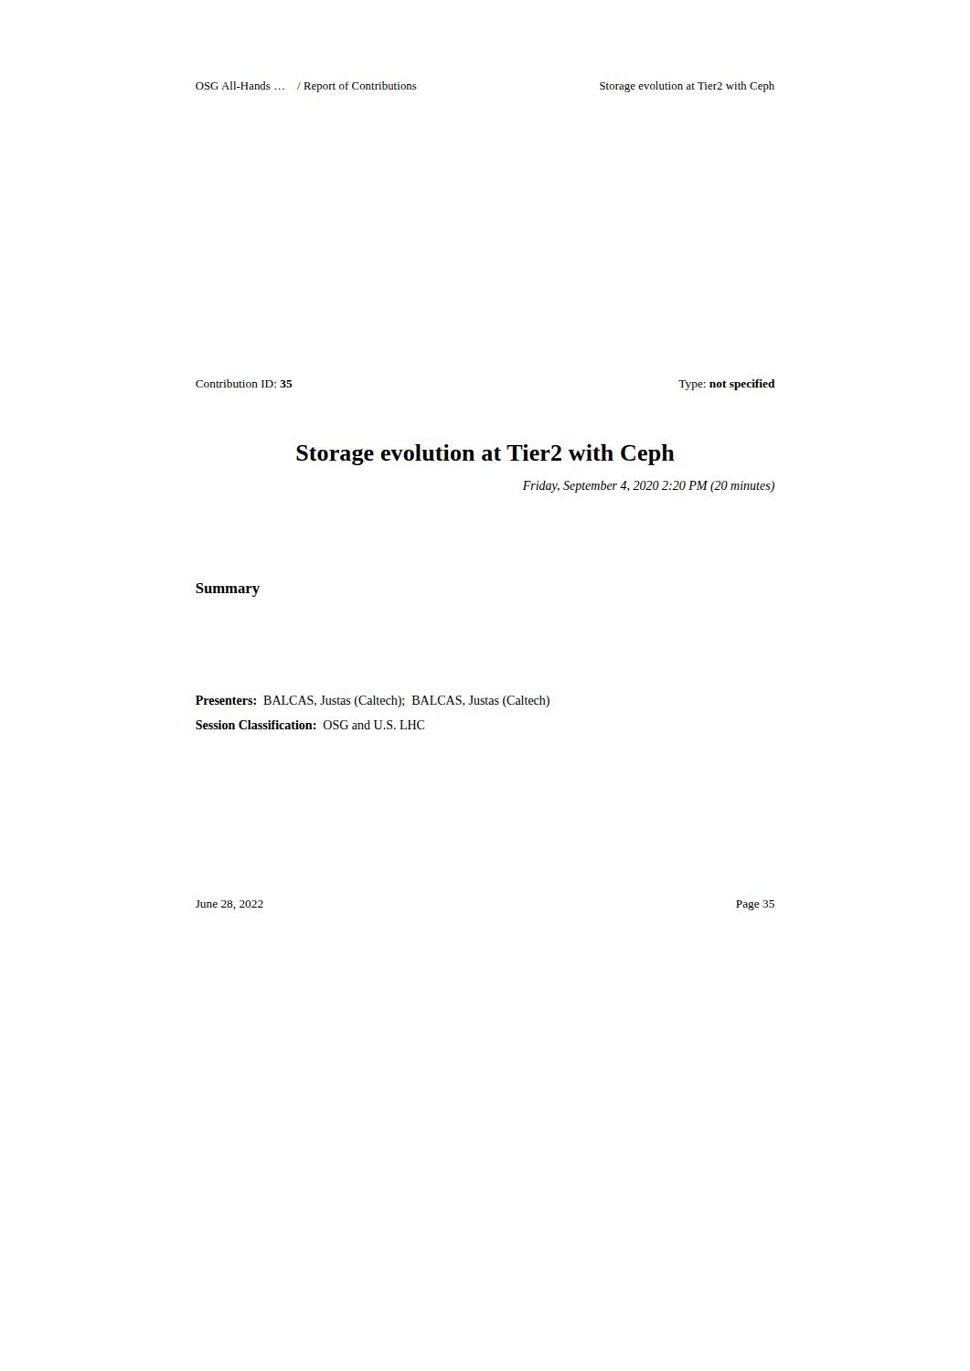OSG All-Hands … / Report of Contributions Storage evolution at Tier2 with Ceph
Contribution ID: 35 Type: not specified
Storage evolution at Tier2 with Ceph
Friday, September 4, 2020 2:20 PM (20 minutes)
Summary
Presenters: BALCAS, Justas (Caltech); BALCAS, Justas (Caltech)
Session Classification: OSG and U.S. LHC
June 28, 2022 Page 35